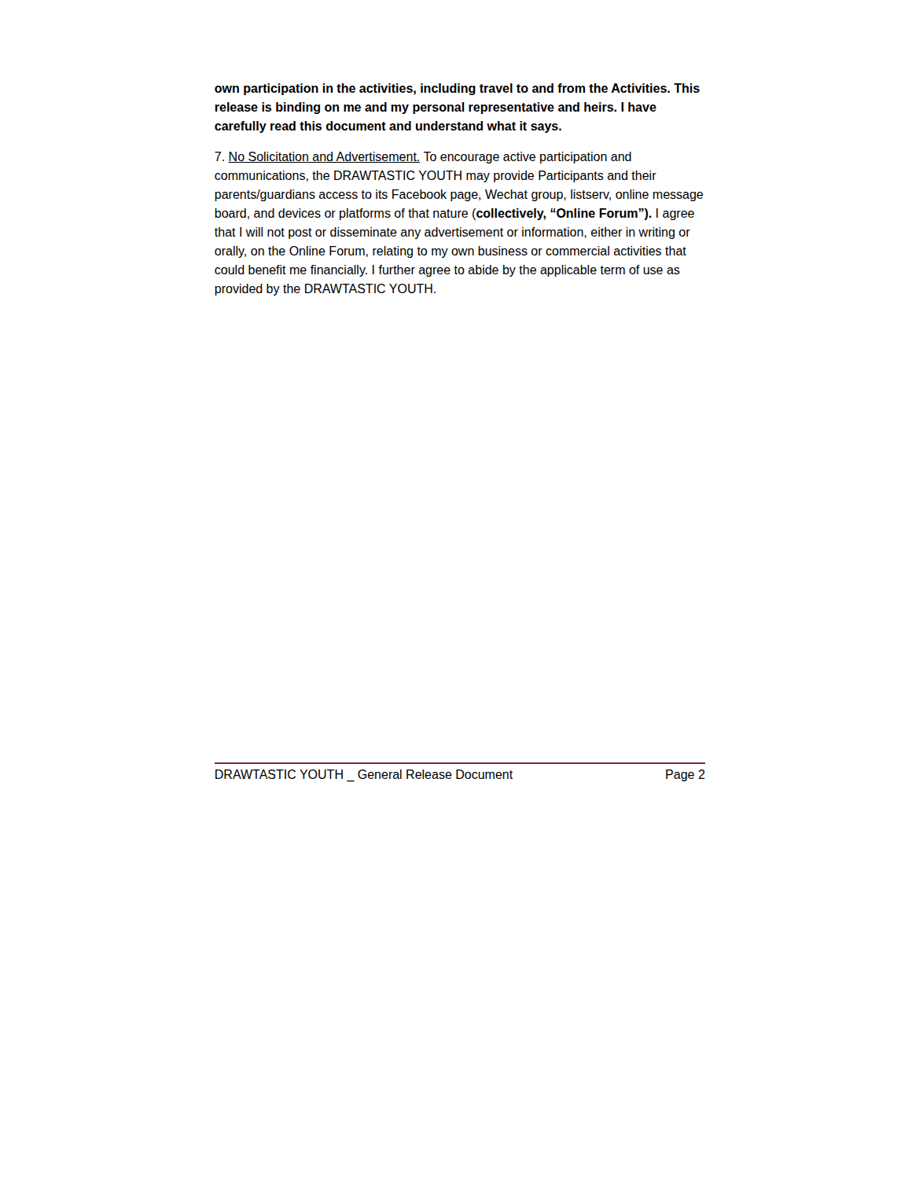own participation in the activities, including travel to and from the Activities. This release is binding on me and my personal representative and heirs. I have carefully read this document and understand what it says.
7. No Solicitation and Advertisement. To encourage active participation and communications, the DRAWTASTIC YOUTH may provide Participants and their parents/guardians access to its Facebook page, Wechat group, listserv, online message board, and devices or platforms of that nature (collectively, “Online Forum”). I agree that I will not post or disseminate any advertisement or information, either in writing or orally, on the Online Forum, relating to my own business or commercial activities that could benefit me financially. I further agree to abide by the applicable term of use as provided by the DRAWTASTIC YOUTH.
DRAWTASTIC YOUTH _ General Release Document Page 2